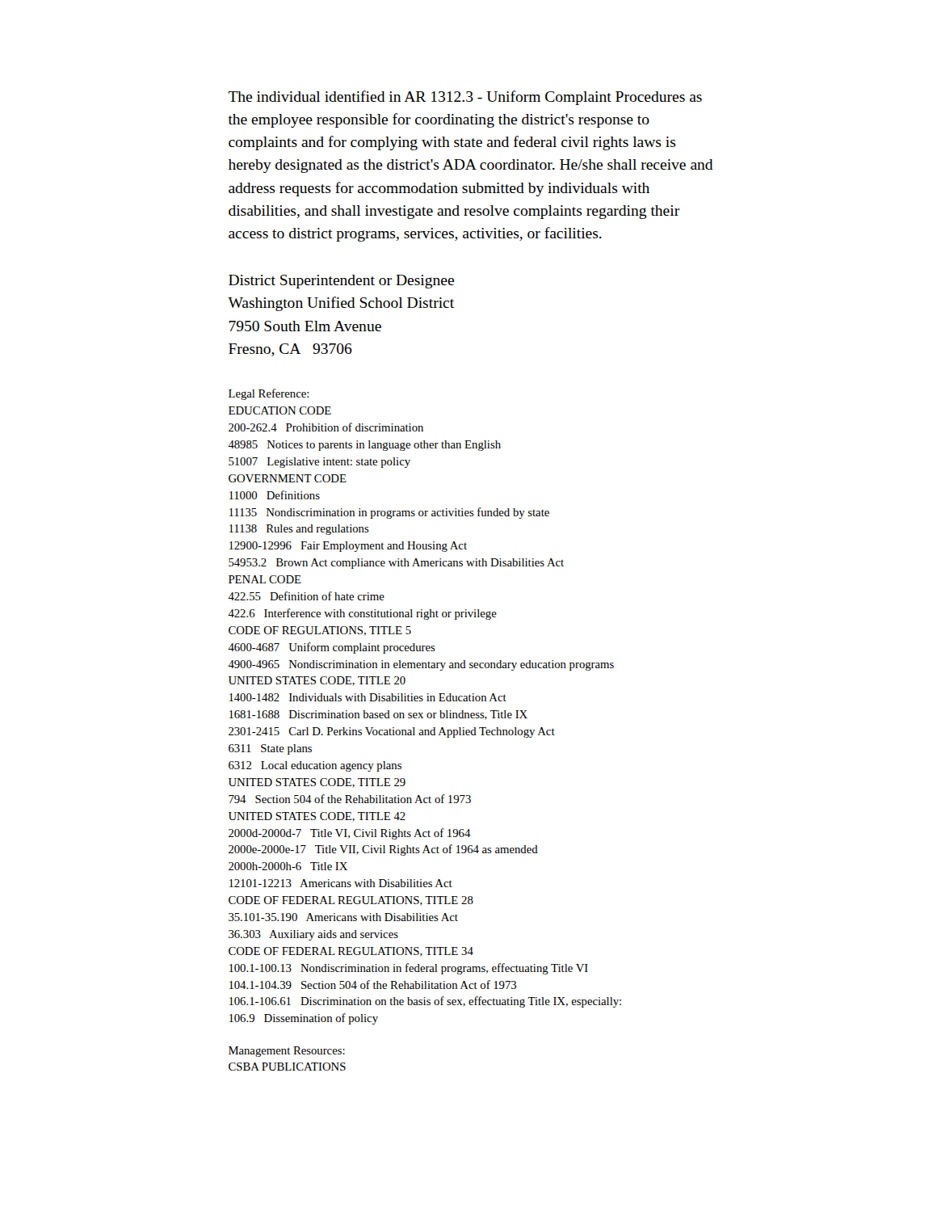The individual identified in AR 1312.3 - Uniform Complaint Procedures as the employee responsible for coordinating the district's response to complaints and for complying with state and federal civil rights laws is hereby designated as the district's ADA coordinator. He/she shall receive and address requests for accommodation submitted by individuals with disabilities, and shall investigate and resolve complaints regarding their access to district programs, services, activities, or facilities.
District Superintendent or Designee
Washington Unified School District
7950 South Elm Avenue
Fresno, CA 93706
Legal Reference:
EDUCATION CODE
200-262.4 Prohibition of discrimination
48985 Notices to parents in language other than English
51007 Legislative intent: state policy
GOVERNMENT CODE
11000 Definitions
11135 Nondiscrimination in programs or activities funded by state
11138 Rules and regulations
12900-12996 Fair Employment and Housing Act
54953.2 Brown Act compliance with Americans with Disabilities Act
PENAL CODE
422.55 Definition of hate crime
422.6 Interference with constitutional right or privilege
CODE OF REGULATIONS, TITLE 5
4600-4687 Uniform complaint procedures
4900-4965 Nondiscrimination in elementary and secondary education programs
UNITED STATES CODE, TITLE 20
1400-1482 Individuals with Disabilities in Education Act
1681-1688 Discrimination based on sex or blindness, Title IX
2301-2415 Carl D. Perkins Vocational and Applied Technology Act
6311 State plans
6312 Local education agency plans
UNITED STATES CODE, TITLE 29
794 Section 504 of the Rehabilitation Act of 1973
UNITED STATES CODE, TITLE 42
2000d-2000d-7 Title VI, Civil Rights Act of 1964
2000e-2000e-17 Title VII, Civil Rights Act of 1964 as amended
2000h-2000h-6 Title IX
12101-12213 Americans with Disabilities Act
CODE OF FEDERAL REGULATIONS, TITLE 28
35.101-35.190 Americans with Disabilities Act
36.303 Auxiliary aids and services
CODE OF FEDERAL REGULATIONS, TITLE 34
100.1-100.13 Nondiscrimination in federal programs, effectuating Title VI
104.1-104.39 Section 504 of the Rehabilitation Act of 1973
106.1-106.61 Discrimination on the basis of sex, effectuating Title IX, especially:
106.9 Dissemination of policy
Management Resources:
CSBA PUBLICATIONS